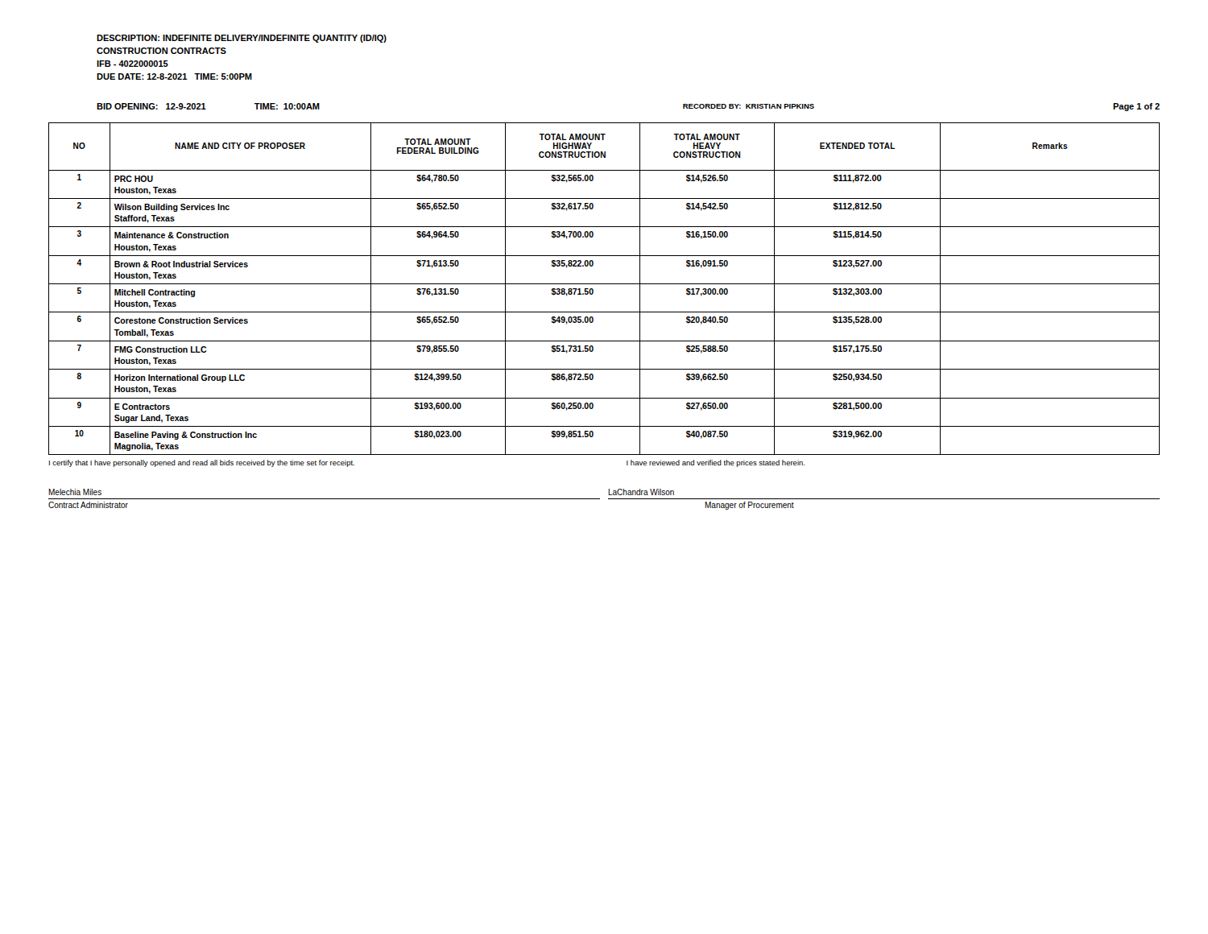DESCRIPTION: INDEFINITE DELIVERY/INDEFINITE QUANTITY (ID/IQ)
CONSTRUCTION CONTRACTS
IFB - 4022000015
DUE DATE: 12-8-2021 TIME: 5:00PM
BID OPENING: 12-9-2021 TIME: 10:00AM
RECORDED BY: KRISTIAN PIPKINS
Page 1 of 2
| NO | NAME AND CITY OF PROPOSER | TOTAL AMOUNT FEDERAL BUILDING | TOTAL AMOUNT HIGHWAY CONSTRUCTION | TOTAL AMOUNT HEAVY CONSTRUCTION | EXTENDED TOTAL | Remarks |
| --- | --- | --- | --- | --- | --- | --- |
| 1 | PRC HOU Houston, Texas | $64,780.50 | $32,565.00 | $14,526.50 | $111,872.00 | |
| 2 | Wilson Building Services Inc Stafford, Texas | $65,652.50 | $32,617.50 | $14,542.50 | $112,812.50 | |
| 3 | Maintenance & Construction Houston, Texas | $64,964.50 | $34,700.00 | $16,150.00 | $115,814.50 | |
| 4 | Brown & Root Industrial Services Houston, Texas | $71,613.50 | $35,822.00 | $16,091.50 | $123,527.00 | |
| 5 | Mitchell Contracting Houston, Texas | $76,131.50 | $38,871.50 | $17,300.00 | $132,303.00 | |
| 6 | Corestone Construction Services Tomball, Texas | $65,652.50 | $49,035.00 | $20,840.50 | $135,528.00 | |
| 7 | FMG Construction LLC Houston, Texas | $79,855.50 | $51,731.50 | $25,588.50 | $157,175.50 | |
| 8 | Horizon International Group LLC Houston, Texas | $124,399.50 | $86,872.50 | $39,662.50 | $250,934.50 | |
| 9 | E Contractors Sugar Land, Texas | $193,600.00 | $60,250.00 | $27,650.00 | $281,500.00 | |
| 10 | Baseline Paving & Construction Inc Magnolia, Texas | $180,023.00 | $99,851.50 | $40,087.50 | $319,962.00 | |
I certify that I have personally opened and read all bids received by the time set for receipt.
I have reviewed and verified the prices stated herein.
Melechia Miles
Contract Administrator
LaChandra Wilson
Manager of Procurement